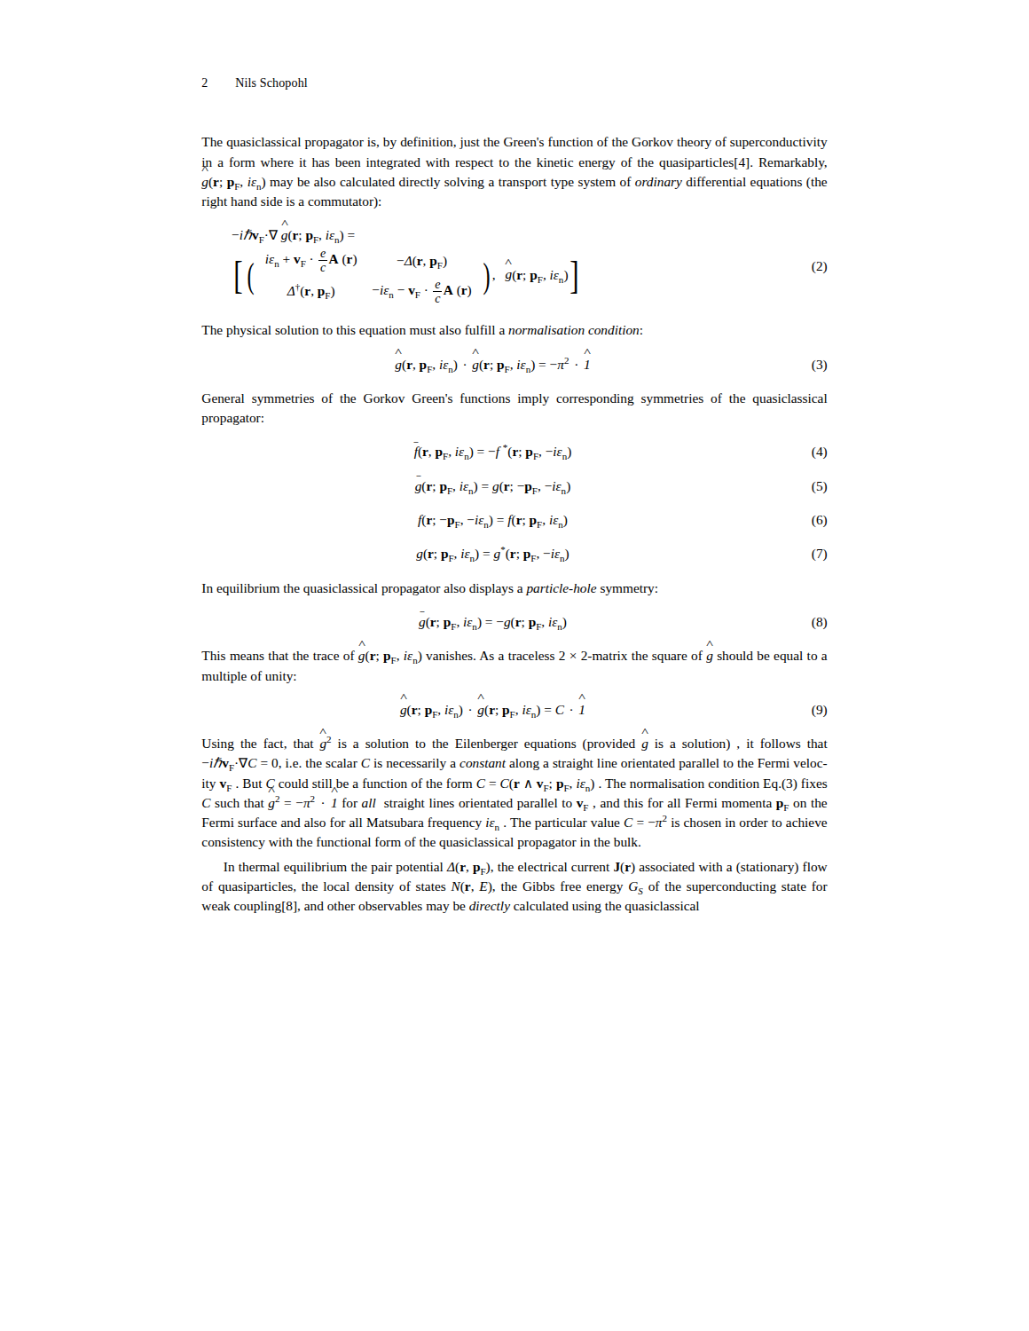2 Nils Schopohl
The quasiclassical propagator is, by definition, just the Green's function of the Gorkov theory of superconductivity in a form where it has been integrated with respect to the kinetic energy of the quasiparticles[4]. Remarkably, g(r; pF, iεn) may be also calculated directly solving a transport type system of ordinary differential equations (the right hand side is a commutator):
−iℏ vF·∇ g(r; pF, iεn) =
[(
| iε n + v F · e c A ( r ) | − Δ ( r , p F ) |
| Δ † ( r , p F ) | − iε n − v F · e c A ( r ) |
), g(r; pF, iεn)]
(2)
The physical solution to this equation must also fulfill a normalisation condition:
g(r, pF, iεn) · g(r; pF, iεn) = −π2 · 1
(3)
General symmetries of the Gorkov Green's functions imply corresponding symmetries of the quasiclassical propagator:
f(r, pF, iεn) = −f *(r; pF, −iεn)
(4)
g(r; pF, iεn) = g(r; −pF, −iεn)
(5)
f(r; −pF, −iεn) = f(r; pF, iεn)
(6)
g(r; pF, iεn) = g*(r; pF, −iεn)
(7)
In equilibrium the quasiclassical propagator also displays a particle-hole symmetry:
g(r; pF, iεn) = −g(r; pF, iεn)
(8)
This means that the trace of g(r; pF, iεn) vanishes. As a traceless 2 × 2-matrix the square of g should be equal to a multiple of unity:
g(r; pF, iεn) · g(r; pF, iεn) = C · 1
(9)
Using the fact, that g2 is a solution to the Eilenberger equations (provided g is a solution) , it follows that −iℏ vF·∇C = 0, i.e. the scalar C is necessarily a constant along a straight line orientated parallel to the Fermi velocity vF . But C could still be a function of the form C = C(r ∧ vF; pF, iεn) . The normalisation condition Eq.(3) fixes C such that g2 = −π2 · 1 for all straight lines orientated parallel to vF , and this for all Fermi momenta pF on the Fermi surface and also for all Matsubara frequency iεn . The particular value C = −π2 is chosen in order to achieve consistency with the functional form of the quasiclassical propagator in the bulk.
In thermal equilibrium the pair potential Δ(r, pF), the electrical current J(r) associated with a (stationary) flow of quasiparticles, the local density of states N(r, E), the Gibbs free energy GS of the superconducting state for weak coupling[8], and other observables may be directly calculated using the quasiclassical